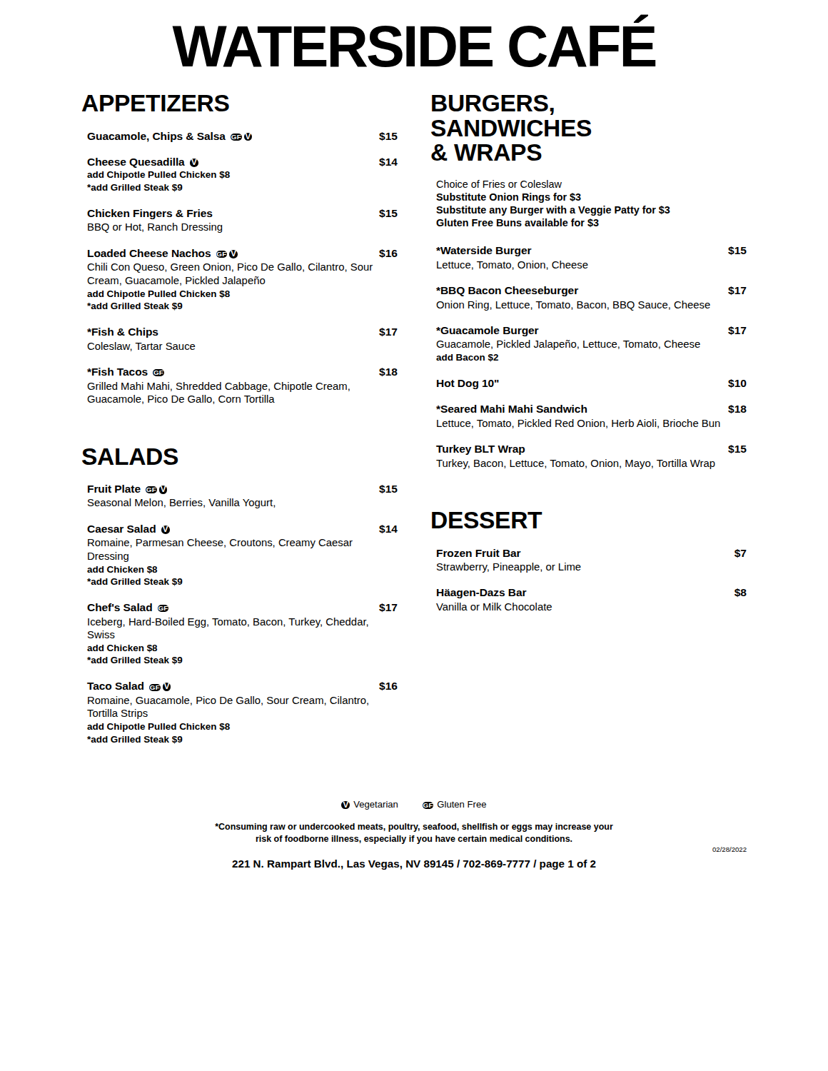WATERSIDE CAFÉ
APPETIZERS
Guacamole, Chips & Salsa GF V $15
Cheese Quesadilla V $14
add Chipotle Pulled Chicken $8
*add Grilled Steak $9
Chicken Fingers & Fries $15
BBQ or Hot, Ranch Dressing
Loaded Cheese Nachos GF V $16
Chili Con Queso, Green Onion, Pico De Gallo, Cilantro, Sour Cream, Guacamole, Pickled Jalapeño
add Chipotle Pulled Chicken $8
*add Grilled Steak $9
*Fish & Chips $17
Coleslaw, Tartar Sauce
*Fish Tacos GF $18
Grilled Mahi Mahi, Shredded Cabbage, Chipotle Cream, Guacamole, Pico De Gallo, Corn Tortilla
SALADS
Fruit Plate GF V $15
Seasonal Melon, Berries, Vanilla Yogurt,
Caesar Salad V $14
Romaine, Parmesan Cheese, Croutons, Creamy Caesar Dressing
add Chicken $8
*add Grilled Steak $9
Chef's Salad GF $17
Iceberg, Hard-Boiled Egg, Tomato, Bacon, Turkey, Cheddar, Swiss
add Chicken $8
*add Grilled Steak $9
Taco Salad GF V $16
Romaine, Guacamole, Pico De Gallo, Sour Cream, Cilantro, Tortilla Strips
add Chipotle Pulled Chicken $8
*add Grilled Steak $9
BURGERS,
SANDWICHES
& WRAPS
Choice of Fries or Coleslaw
Substitute Onion Rings for $3
Substitute any Burger with a Veggie Patty for $3
Gluten Free Buns available for $3
*Waterside Burger $15
Lettuce, Tomato, Onion, Cheese
*BBQ Bacon Cheeseburger $17
Onion Ring, Lettuce, Tomato, Bacon, BBQ Sauce, Cheese
*Guacamole Burger $17
Guacamole, Pickled Jalapeño, Lettuce, Tomato, Cheese
add Bacon $2
Hot Dog 10" $10
*Seared Mahi Mahi Sandwich $18
Lettuce, Tomato, Pickled Red Onion, Herb Aioli, Brioche Bun
Turkey BLT Wrap $15
Turkey, Bacon, Lettuce, Tomato, Onion, Mayo, Tortilla Wrap
DESSERT
Frozen Fruit Bar $7
Strawberry, Pineapple, or Lime
Häagen-Dazs Bar $8
Vanilla or Milk Chocolate
VVegetarian
GFGluten Free
*Consuming raw or undercooked meats, poultry, seafood, shellfish or eggs may increase your
risk of foodborne illness, especially if you have certain medical conditions.
02/28/2022 221 N. Rampart Blvd., Las Vegas, NV 89145 / 702-869-7777 / page 1 of 2